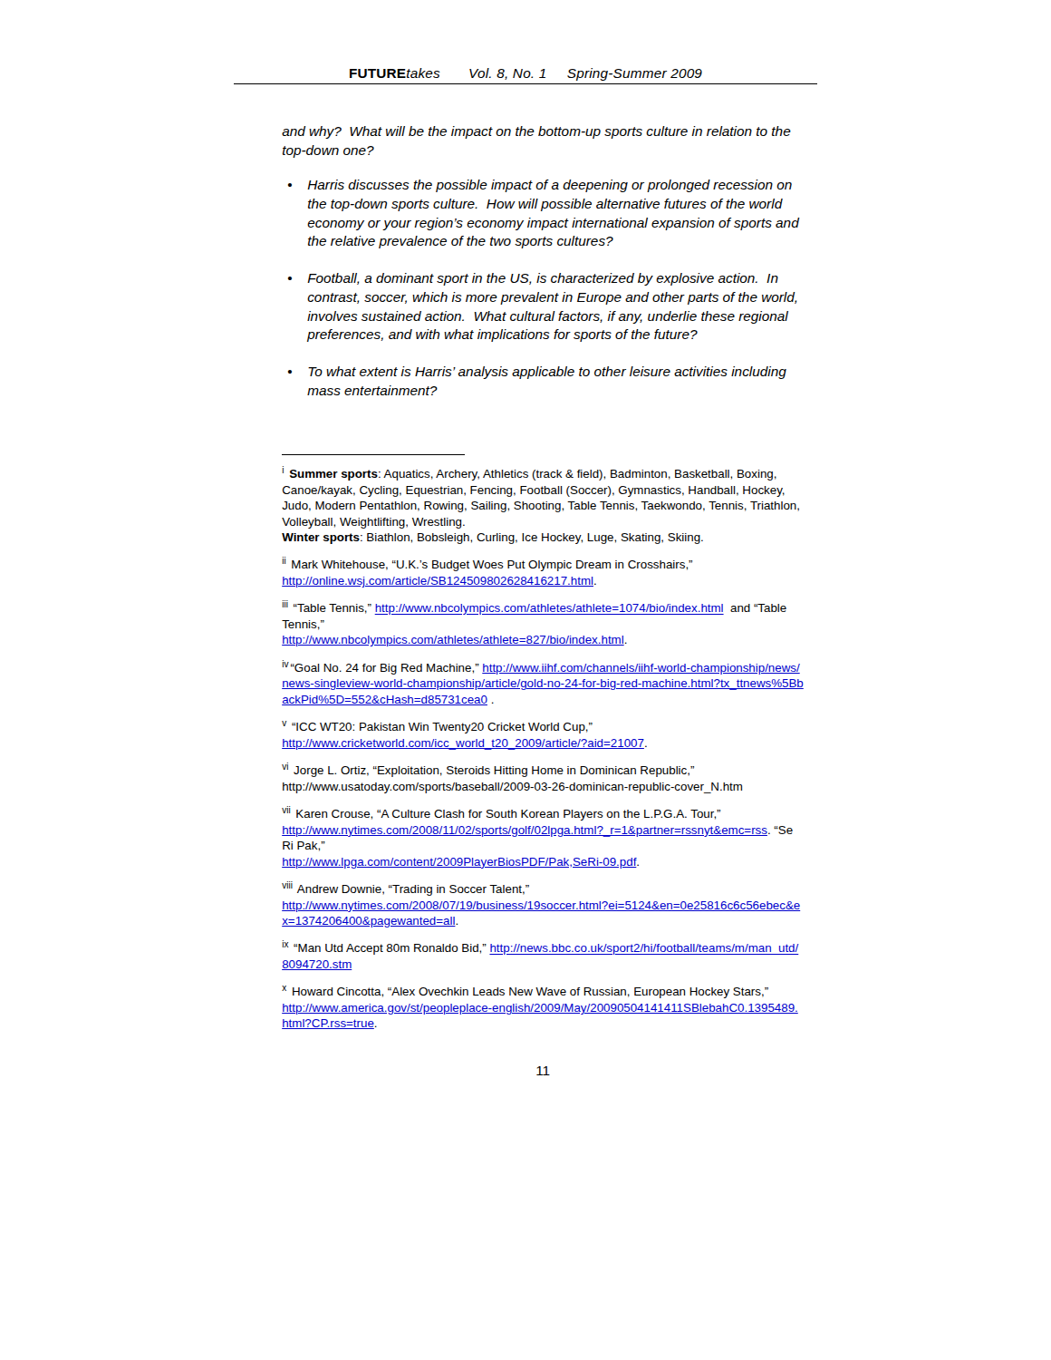FUTURE takes Vol. 8, No. 1 Spring-Summer 2009
and why? What will be the impact on the bottom-up sports culture in relation to the top-down one?
Harris discusses the possible impact of a deepening or prolonged recession on the top-down sports culture. How will possible alternative futures of the world economy or your region’s economy impact international expansion of sports and the relative prevalence of the two sports cultures?
Football, a dominant sport in the US, is characterized by explosive action. In contrast, soccer, which is more prevalent in Europe and other parts of the world, involves sustained action. What cultural factors, if any, underlie these regional preferences, and with what implications for sports of the future?
To what extent is Harris’ analysis applicable to other leisure activities including mass entertainment?
i Summer sports: Aquatics, Archery, Athletics (track & field), Badminton, Basketball, Boxing, Canoe/kayak, Cycling, Equestrian, Fencing, Football (Soccer), Gymnastics, Handball, Hockey, Judo, Modern Pentathlon, Rowing, Sailing, Shooting, Table Tennis, Taekwondo, Tennis, Triathlon, Volleyball, Weightlifting, Wrestling.
Winter sports: Biathlon, Bobsleigh, Curling, Ice Hockey, Luge, Skating, Skiing.
ii Mark Whitehouse, “U.K.’s Budget Woes Put Olympic Dream in Crosshairs,”
http://online.wsj.com/article/SB124509802628416217.html.
iii “Table Tennis,” http://www.nbcolympics.com/athletes/athlete=1074/bio/index.html and “Table Tennis,”
http://www.nbcolympics.com/athletes/athlete=827/bio/index.html.
iv“Goal No. 24 for Big Red Machine,” http://www.iihf.com/channels/iihf-world-championship/news/news-singleview-world-championship/article/gold-no-24-for-big-red-machine.html?tx_ttnews%5BbackPid%5D=552&cHash=d85731cea0 .
v “ICC WT20: Pakistan Win Twenty20 Cricket World Cup,”
http://www.cricketworld.com/icc_world_t20_2009/article/?aid=21007.
vi Jorge L. Ortiz, “Exploitation, Steroids Hitting Home in Dominican Republic,”
http://www.usatoday.com/sports/baseball/2009-03-26-dominican-republic-cover_N.htm
vii Karen Crouse, “A Culture Clash for South Korean Players on the L.P.G.A. Tour,”
http://www.nytimes.com/2008/11/02/sports/golf/02lpga.html?_r=1&partner=rssnyt&emc=rss. “Se Ri Pak,”
http://www.lpga.com/content/2009PlayerBiosPDF/Pak,SeRi-09.pdf.
viii Andrew Downie, “Trading in Soccer Talent,”
http://www.nytimes.com/2008/07/19/business/19soccer.html?ei=5124&en=0e25816c6c56ebec&ex=1374206400&pagewanted=all.
ix “Man Utd Accept 80m Ronaldo Bid,” http://news.bbc.co.uk/sport2/hi/football/teams/m/man_utd/8094720.stm
x Howard Cincotta, “Alex Ovechkin Leads New Wave of Russian, European Hockey Stars,”
http://www.america.gov/st/peopleplace-english/2009/May/20090504141411SBlebahC0.1395489.html?CP.rss=true.
11